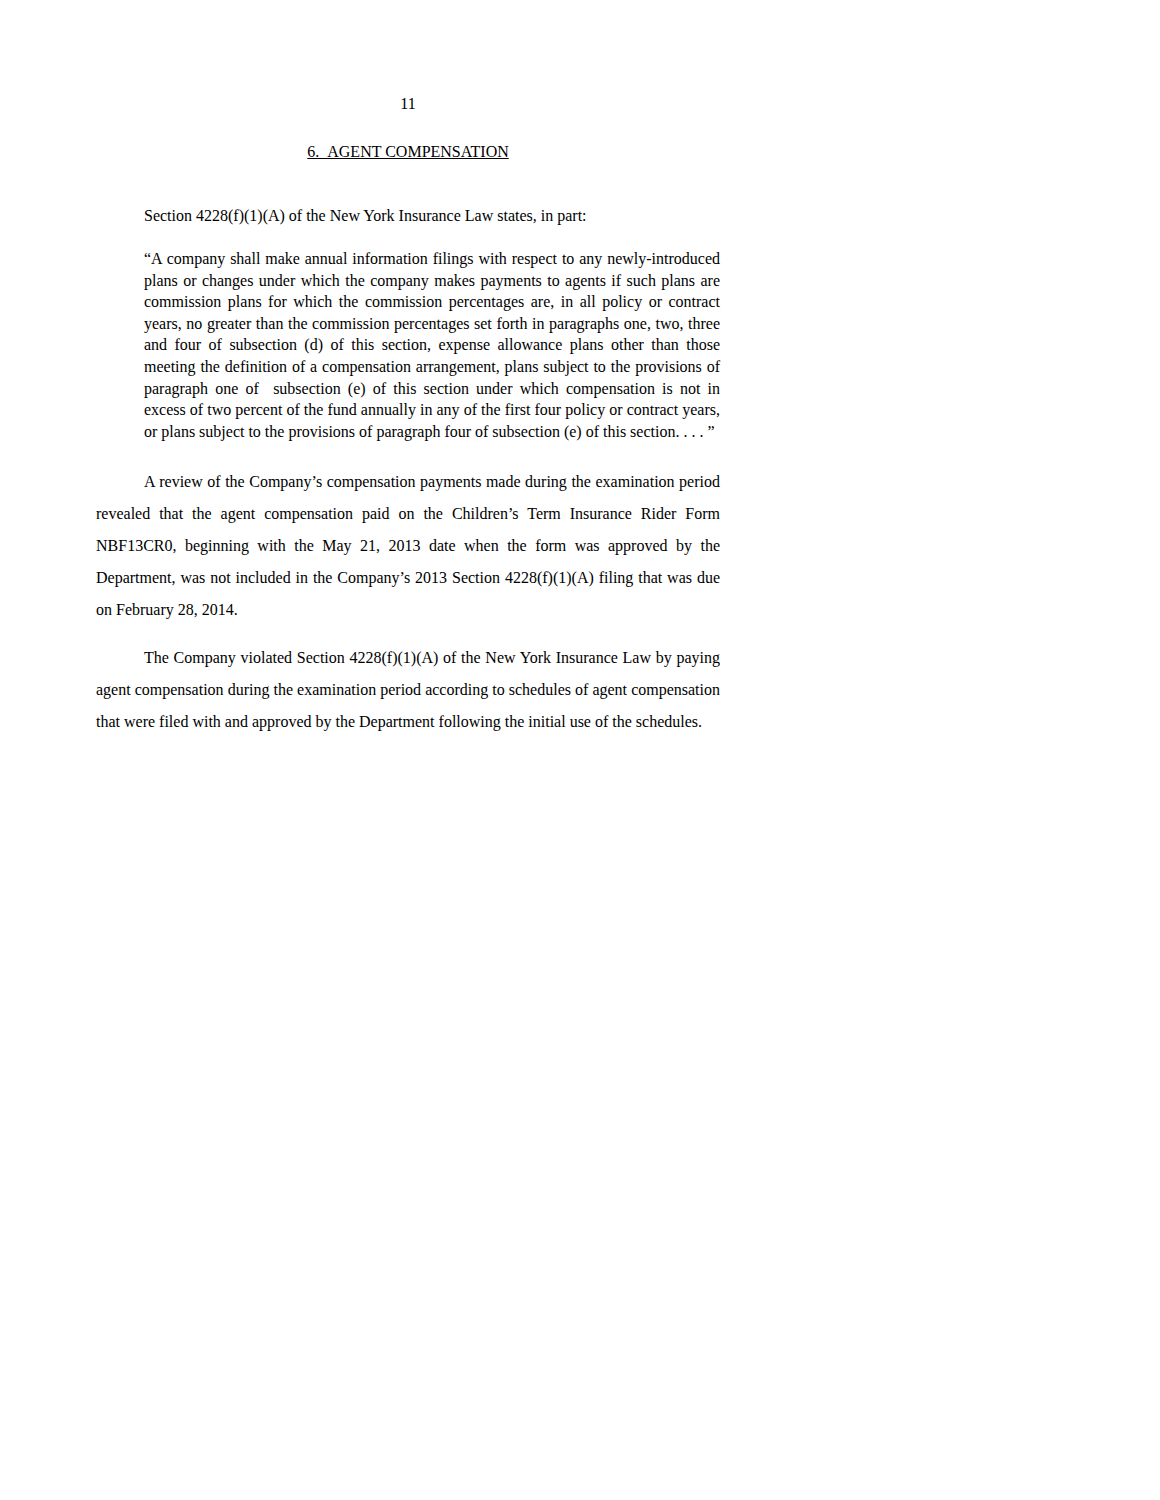11
6. AGENT COMPENSATION
Section 4228(f)(1)(A) of the New York Insurance Law states, in part:
“A company shall make annual information filings with respect to any newly-introduced plans or changes under which the company makes payments to agents if such plans are commission plans for which the commission percentages are, in all policy or contract years, no greater than the commission percentages set forth in paragraphs one, two, three and four of subsection (d) of this section, expense allowance plans other than those meeting the definition of a compensation arrangement, plans subject to the provisions of paragraph one of subsection (e) of this section under which compensation is not in excess of two percent of the fund annually in any of the first four policy or contract years, or plans subject to the provisions of paragraph four of subsection (e) of this section. . . . ”
A review of the Company’s compensation payments made during the examination period revealed that the agent compensation paid on the Children’s Term Insurance Rider Form NBF13CR0, beginning with the May 21, 2013 date when the form was approved by the Department, was not included in the Company’s 2013 Section 4228(f)(1)(A) filing that was due on February 28, 2014.
The Company violated Section 4228(f)(1)(A) of the New York Insurance Law by paying agent compensation during the examination period according to schedules of agent compensation that were filed with and approved by the Department following the initial use of the schedules.